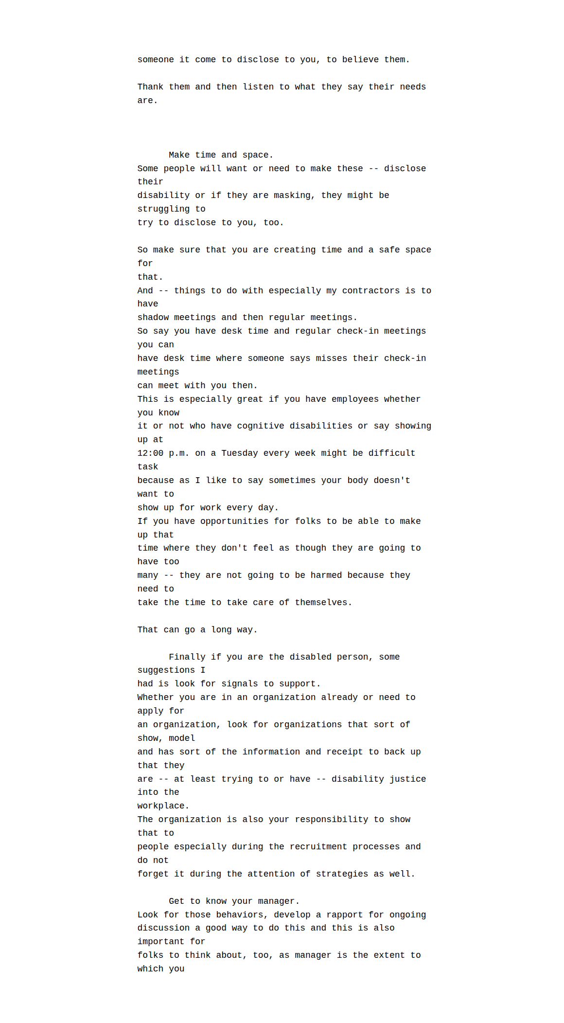someone it come to disclose to you, to believe them.

Thank them and then listen to what they say their needs are.



      Make time and space.
Some people will want or need to make these -- disclose their
disability or if they are masking, they might be struggling to
try to disclose to you, too.

So make sure that you are creating time and a safe space for
that.
And -- things to do with especially my contractors is to have
shadow meetings and then regular meetings.
So say you have desk time and regular check-in meetings you can
have desk time where someone says misses their check-in meetings
can meet with you then.
This is especially great if you have employees whether you know
it or not who have cognitive disabilities or say showing up at
12:00 p.m. on a Tuesday every week might be difficult task
because as I like to say sometimes your body doesn't want to
show up for work every day.
If you have opportunities for folks to be able to make up that
time where they don't feel as though they are going to have too
many -- they are not going to be harmed because they need to
take the time to take care of themselves.

That can go a long way.

      Finally if you are the disabled person, some suggestions I
had is look for signals to support.
Whether you are in an organization already or need to apply for
an organization, look for organizations that sort of show, model
and has sort of the information and receipt to back up that they
are -- at least trying to or have -- disability justice into the
workplace.
The organization is also your responsibility to show that to
people especially during the recruitment processes and do not
forget it during the attention of strategies as well.

      Get to know your manager.
Look for those behaviors, develop a rapport for ongoing
discussion a good way to do this and this is also important for
folks to think about, too, as manager is the extent to which you